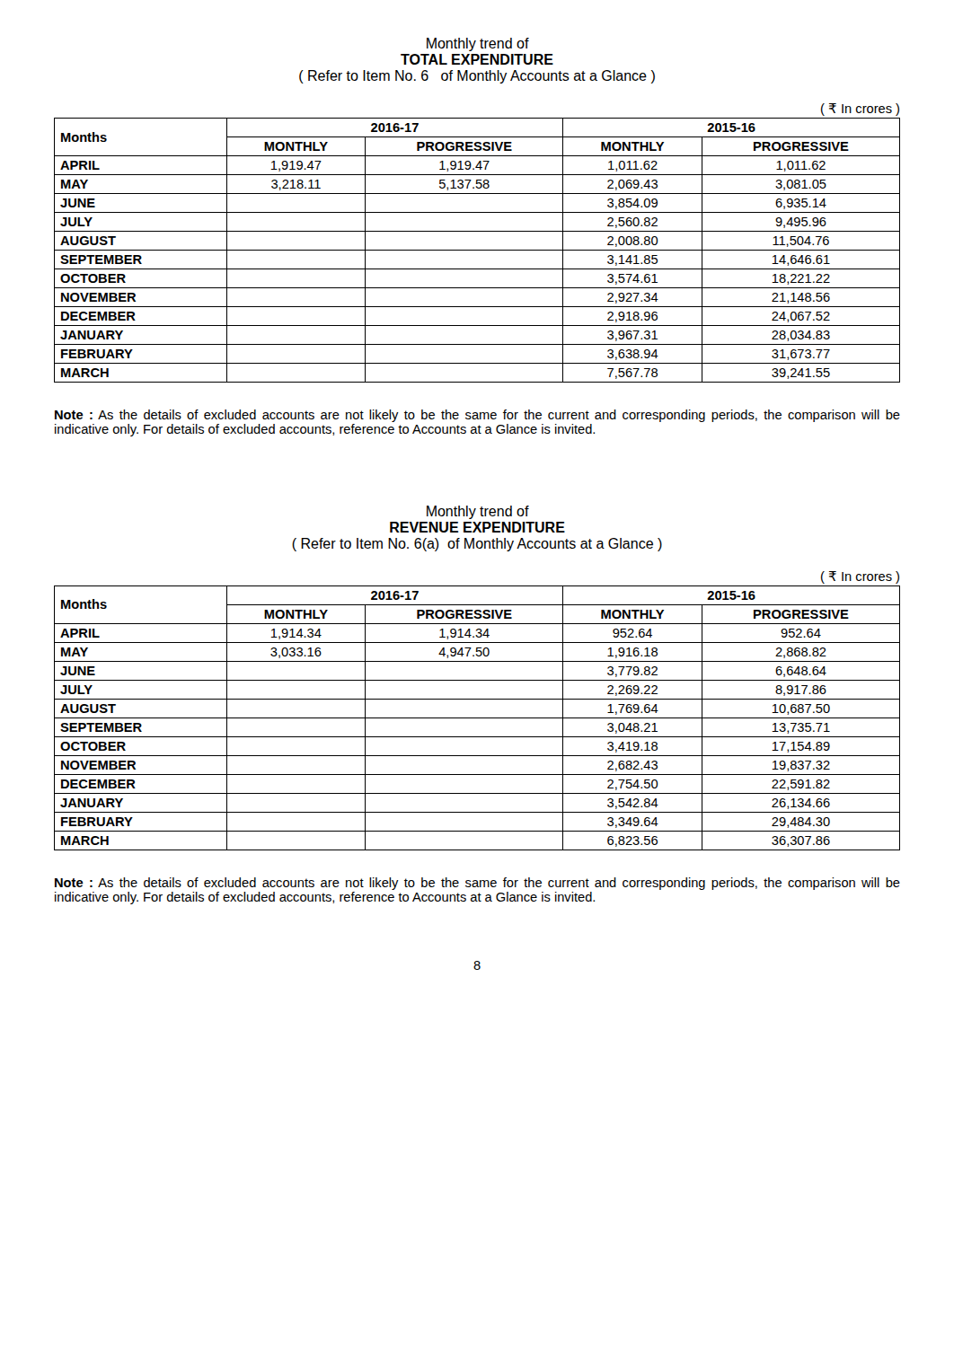Monthly trend of
TOTAL EXPENDITURE
( Refer to Item No. 6 of Monthly Accounts at a Glance )
( ₹ In crores )
| Months | 2016-17 | 2015-16 |
| --- | --- | --- |
| MONTHLY | PROGRESSIVE | MONTHLY | PROGRESSIVE |
| APRIL | 1,919.47 | 1,919.47 | 1,011.62 | 1,011.62 |
| MAY | 3,218.11 | 5,137.58 | 2,069.43 | 3,081.05 |
| JUNE | | | 3,854.09 | 6,935.14 |
| JULY | | | 2,560.82 | 9,495.96 |
| AUGUST | | | 2,008.80 | 11,504.76 |
| SEPTEMBER | | | 3,141.85 | 14,646.61 |
| OCTOBER | | | 3,574.61 | 18,221.22 |
| NOVEMBER | | | 2,927.34 | 21,148.56 |
| DECEMBER | | | 2,918.96 | 24,067.52 |
| JANUARY | | | 3,967.31 | 28,034.83 |
| FEBRUARY | | | 3,638.94 | 31,673.77 |
| MARCH | | | 7,567.78 | 39,241.55 |
Note : As the details of excluded accounts are not likely to be the same for the current and corresponding periods, the comparison will be indicative only. For details of excluded accounts, reference to Accounts at a Glance is invited.
Monthly trend of
REVENUE EXPENDITURE
( Refer to Item No. 6(a) of Monthly Accounts at a Glance )
( ₹ In crores )
| Months | 2016-17 | 2015-16 |
| --- | --- | --- |
| MONTHLY | PROGRESSIVE | MONTHLY | PROGRESSIVE |
| APRIL | 1,914.34 | 1,914.34 | 952.64 | 952.64 |
| MAY | 3,033.16 | 4,947.50 | 1,916.18 | 2,868.82 |
| JUNE | | | 3,779.82 | 6,648.64 |
| JULY | | | 2,269.22 | 8,917.86 |
| AUGUST | | | 1,769.64 | 10,687.50 |
| SEPTEMBER | | | 3,048.21 | 13,735.71 |
| OCTOBER | | | 3,419.18 | 17,154.89 |
| NOVEMBER | | | 2,682.43 | 19,837.32 |
| DECEMBER | | | 2,754.50 | 22,591.82 |
| JANUARY | | | 3,542.84 | 26,134.66 |
| FEBRUARY | | | 3,349.64 | 29,484.30 |
| MARCH | | | 6,823.56 | 36,307.86 |
Note : As the details of excluded accounts are not likely to be the same for the current and corresponding periods, the comparison will be indicative only. For details of excluded accounts, reference to Accounts at a Glance is invited.
8